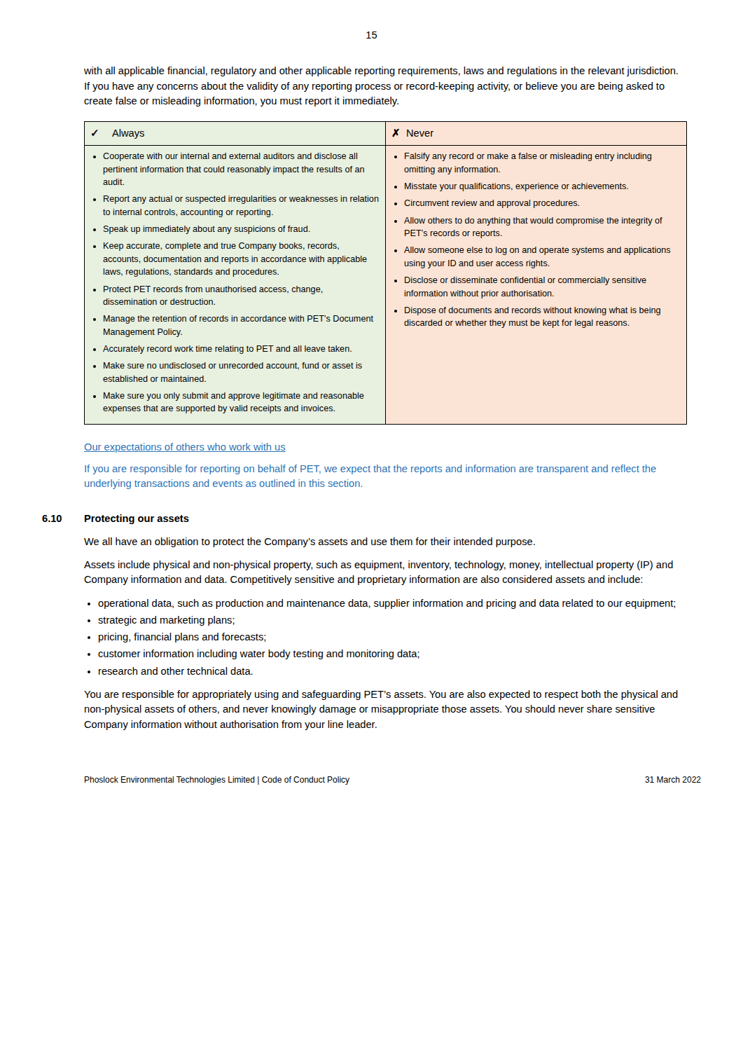15
with all applicable financial, regulatory and other applicable reporting requirements, laws and regulations in the relevant jurisdiction. If you have any concerns about the validity of any reporting process or record-keeping activity, or believe you are being asked to create false or misleading information, you must report it immediately.
| ✓ Always | ✗ Never |
| --- | --- |
| Cooperate with our internal and external auditors and disclose all pertinent information that could reasonably impact the results of an audit. Report any actual or suspected irregularities or weaknesses in relation to internal controls, accounting or reporting. Speak up immediately about any suspicions of fraud. Keep accurate, complete and true Company books, records, accounts, documentation and reports in accordance with applicable laws, regulations, standards and procedures. Protect PET records from unauthorised access, change, dissemination or destruction. Manage the retention of records in accordance with PET’s Document Management Policy. Accurately record work time relating to PET and all leave taken. Make sure no undisclosed or unrecorded account, fund or asset is established or maintained. Make sure you only submit and approve legitimate and reasonable expenses that are supported by valid receipts and invoices. | Falsify any record or make a false or misleading entry including omitting any information. Misstate your qualifications, experience or achievements. Circumvent review and approval procedures. Allow others to do anything that would compromise the integrity of PET’s records or reports. Allow someone else to log on and operate systems and applications using your ID and user access rights. Disclose or disseminate confidential or commercially sensitive information without prior authorisation. Dispose of documents and records without knowing what is being discarded or whether they must be kept for legal reasons. |
Our expectations of others who work with us
If you are responsible for reporting on behalf of PET, we expect that the reports and information are transparent and reflect the underlying transactions and events as outlined in this section.
6.10 Protecting our assets
We all have an obligation to protect the Company’s assets and use them for their intended purpose.
Assets include physical and non-physical property, such as equipment, inventory, technology, money, intellectual property (IP) and Company information and data. Competitively sensitive and proprietary information are also considered assets and include:
operational data, such as production and maintenance data, supplier information and pricing and data related to our equipment;
strategic and marketing plans;
pricing, financial plans and forecasts;
customer information including water body testing and monitoring data;
research and other technical data.
You are responsible for appropriately using and safeguarding PET’s assets. You are also expected to respect both the physical and non-physical assets of others, and never knowingly damage or misappropriate those assets. You should never share sensitive Company information without authorisation from your line leader.
Phoslock Environmental Technologies Limited | Code of Conduct Policy 31 March 2022